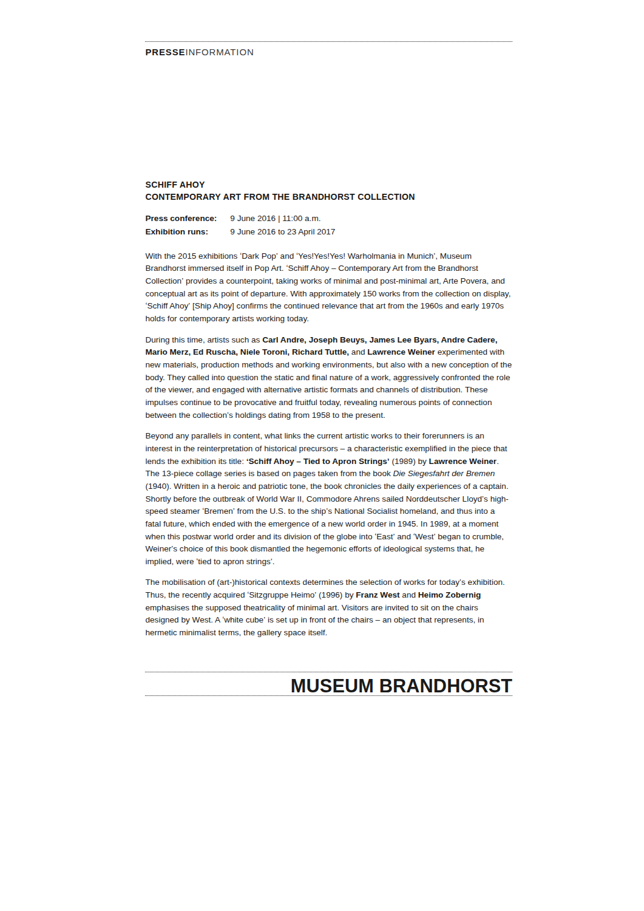PRESSE INFORMATION
SCHIFF AHOY
CONTEMPORARY ART FROM THE BRANDHORST COLLECTION
| Press conference: | 9 June 2016 / 11:00 a.m. |
| Exhibition runs: | 9 June 2016 to 23 April 2017 |
With the 2015 exhibitions ʻDark Popʼ and ʻYes!Yes!Yes! Warholmania in Munichʼ, Museum Brandhorst immersed itself in Pop Art. ʻSchiff Ahoy – Contemporary Art from the Brandhorst Collectionʼ provides a counterpoint, taking works of minimal and post-minimal art, Arte Povera, and conceptual art as its point of departure. With approximately 150 works from the collection on display, ʻSchiff Ahoyʼ [Ship Ahoy] confirms the continued relevance that art from the 1960s and early 1970s holds for contemporary artists working today.
During this time, artists such as Carl Andre, Joseph Beuys, James Lee Byars, Andre Cadere, Mario Merz, Ed Ruscha, Niele Toroni, Richard Tuttle, and Lawrence Weiner experimented with new materials, production methods and working environments, but also with a new conception of the body. They called into question the static and final nature of a work, aggressively confronted the role of the viewer, and engaged with alternative artistic formats and channels of distribution. These impulses continue to be provocative and fruitful today, revealing numerous points of connection between the collectionʼs holdings dating from 1958 to the present.
Beyond any parallels in content, what links the current artistic works to their forerunners is an interest in the reinterpretation of historical precursors – a characteristic exemplified in the piece that lends the exhibition its title: ʻSchiff Ahoy – Tied to Apron Stringsʼ (1989) by Lawrence Weiner. The 13-piece collage series is based on pages taken from the book Die Siegesfahrt der Bremen (1940). Written in a heroic and patriotic tone, the book chronicles the daily experiences of a captain. Shortly before the outbreak of World War II, Commodore Ahrens sailed Norddeutscher Lloydʼs high-speed steamer ʻBremenʼ from the U.S. to the shipʼs National Socialist homeland, and thus into a fatal future, which ended with the emergence of a new world order in 1945. In 1989, at a moment when this postwar world order and its division of the globe into ʻEastʼ and ʻWestʼ began to crumble, Weinerʼs choice of this book dismantled the hegemonic efforts of ideological systems that, he implied, were ʻtied to apron stringsʼ.
The mobilisation of (art-)historical contexts determines the selection of works for todayʼs exhibition. Thus, the recently acquired ʻSitzgruppe Heimoʼ (1996) by Franz West and Heimo Zobernig emphasises the supposed theatricality of minimal art. Visitors are invited to sit on the chairs designed by West. A ʻwhite cubeʼ is set up in front of the chairs – an object that represents, in hermetic minimalist terms, the gallery space itself.
MUSEUM BRANDHORST